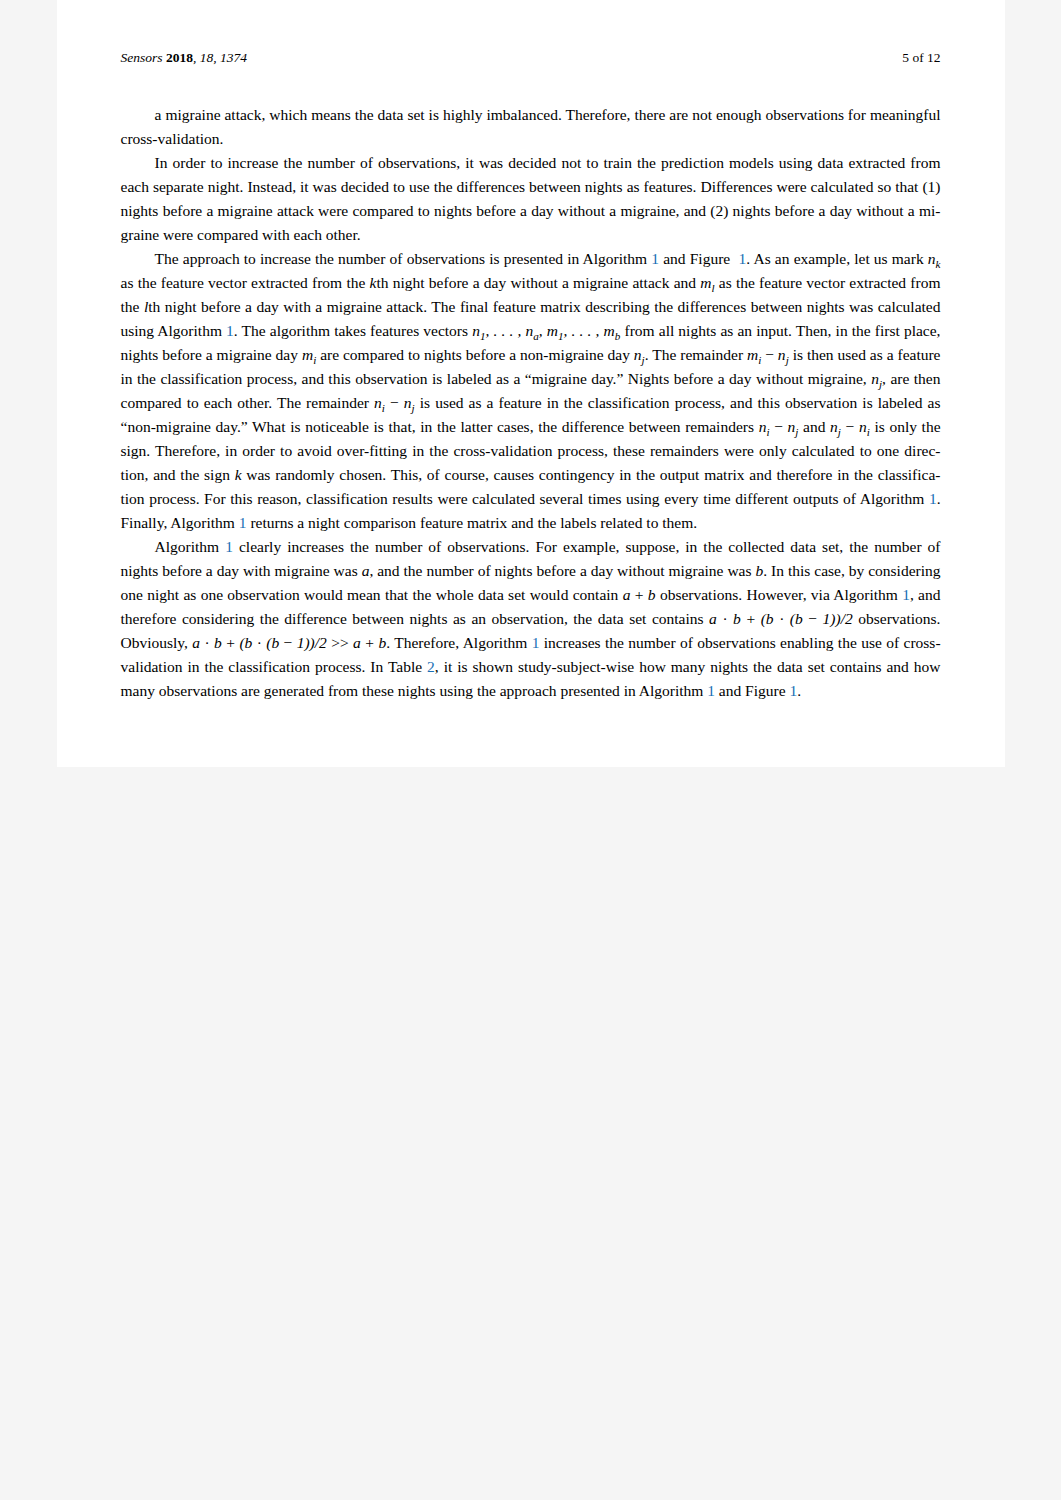Sensors 2018, 18, 1374
5 of 12
a migraine attack, which means the data set is highly imbalanced. Therefore, there are not enough observations for meaningful cross-validation.
In order to increase the number of observations, it was decided not to train the prediction models using data extracted from each separate night. Instead, it was decided to use the differences between nights as features. Differences were calculated so that (1) nights before a migraine attack were compared to nights before a day without a migraine, and (2) nights before a day without a migraine were compared with each other.
The approach to increase the number of observations is presented in Algorithm 1 and Figure 1. As an example, let us mark nk as the feature vector extracted from the kth night before a day without a migraine attack and ml as the feature vector extracted from the lth night before a day with a migraine attack. The final feature matrix describing the differences between nights was calculated using Algorithm 1. The algorithm takes features vectors n1, . . . , na, m1, . . . , mb from all nights as an input. Then, in the first place, nights before a migraine day mi are compared to nights before a non-migraine day nj. The remainder mi − nj is then used as a feature in the classification process, and this observation is labeled as a “migraine day.” Nights before a day without migraine, nj, are then compared to each other. The remainder ni − nj is used as a feature in the classification process, and this observation is labeled as “non-migraine day.” What is noticeable is that, in the latter cases, the difference between remainders ni − nj and nj − ni is only the sign. Therefore, in order to avoid over-fitting in the cross-validation process, these remainders were only calculated to one direction, and the sign k was randomly chosen. This, of course, causes contingency in the output matrix and therefore in the classification process. For this reason, classification results were calculated several times using every time different outputs of Algorithm 1. Finally, Algorithm 1 returns a night comparison feature matrix and the labels related to them.
Algorithm 1 clearly increases the number of observations. For example, suppose, in the collected data set, the number of nights before a day with migraine was a, and the number of nights before a day without migraine was b. In this case, by considering one night as one observation would mean that the whole data set would contain a + b observations. However, via Algorithm 1, and therefore considering the difference between nights as an observation, the data set contains a · b + (b · (b − 1))/2 observations. Obviously, a · b + (b · (b − 1))/2 >> a + b. Therefore, Algorithm 1 increases the number of observations enabling the use of cross-validation in the classification process. In Table 2, it is shown study-subject-wise how many nights the data set contains and how many observations are generated from these nights using the approach presented in Algorithm 1 and Figure 1.